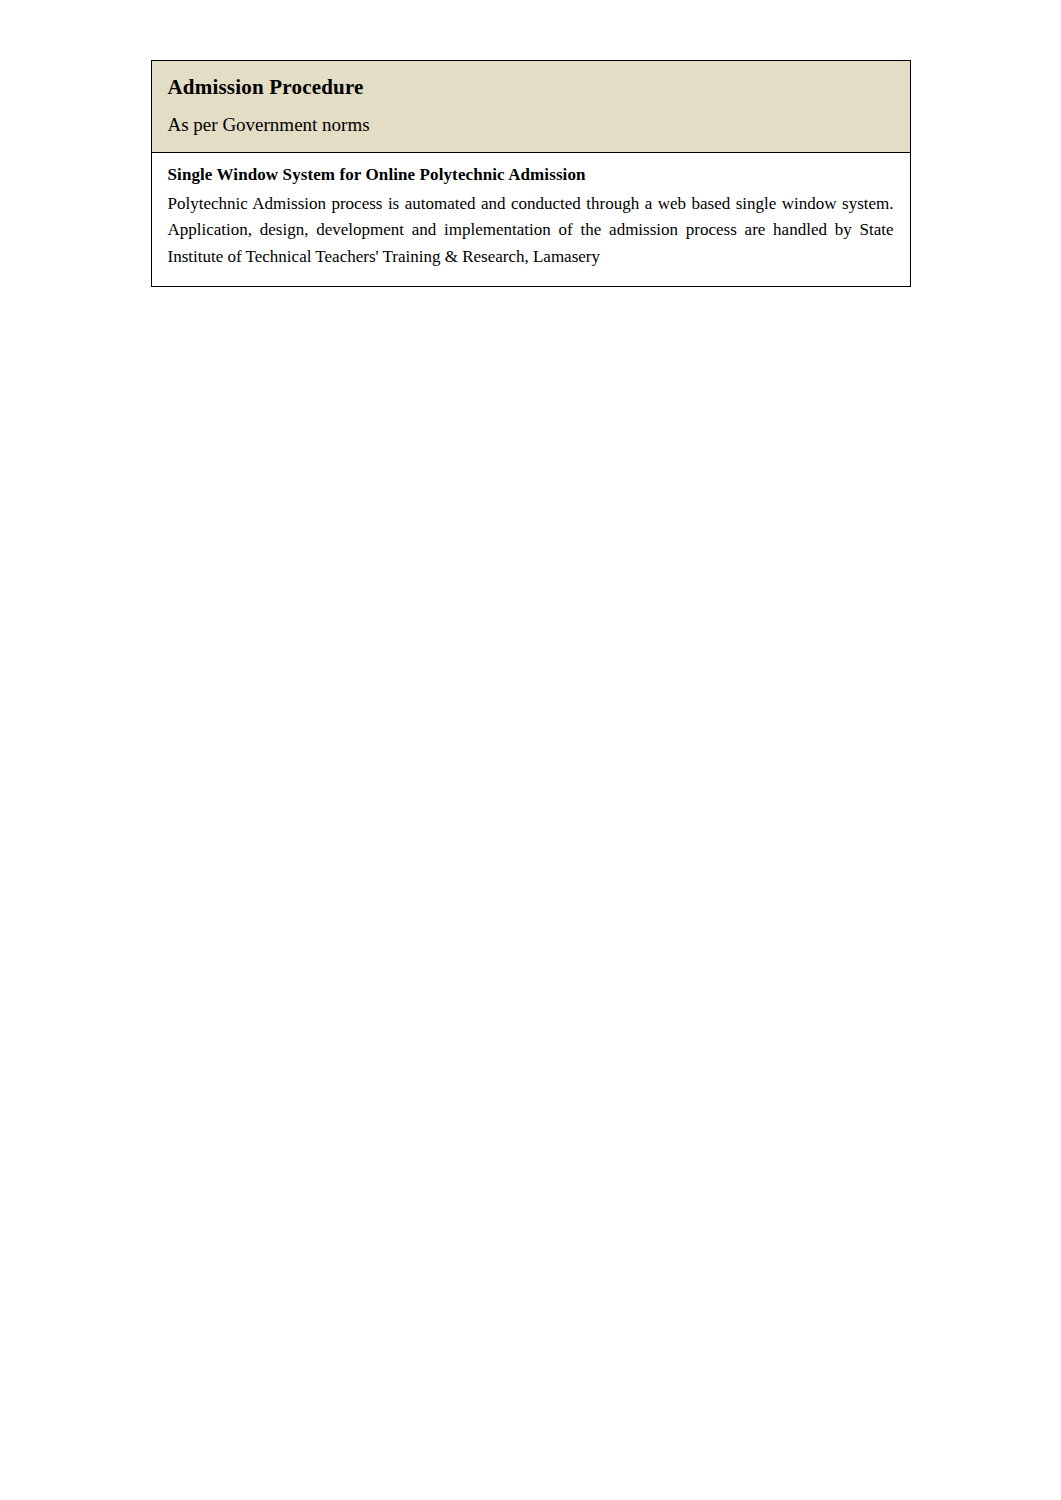Admission Procedure
As per Government norms
Single Window System for Online Polytechnic Admission
Polytechnic Admission process is automated and conducted through a web based single window system. Application, design, development and implementation of the admission process are handled by State Institute of Technical Teachers' Training & Research, Lamasery